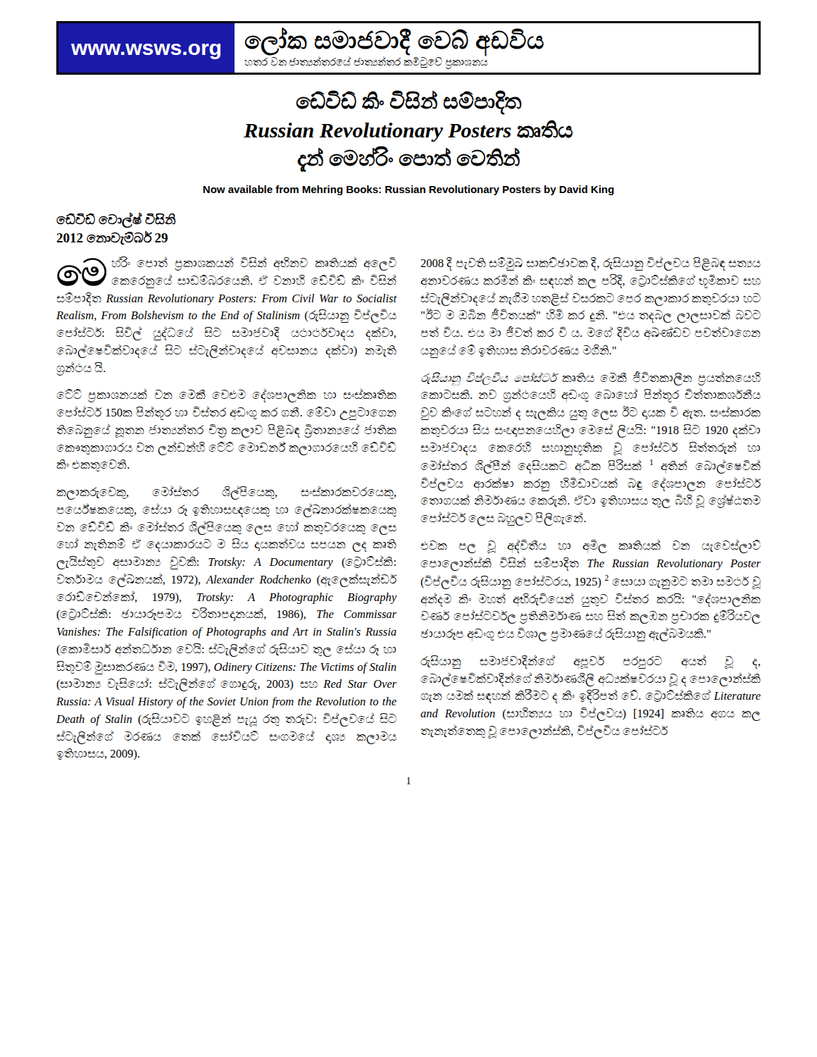www.wsws.org
ලෝක සමාජවාදී වෙබ් අඩවිය
හතර වන ජාත්‍යන්තරයේ ජාත්‍යන්තර කමිටුවේ ප්‍රකාශනය
ඩේවිඩ් කිං විසින් සම්පාදිත
Russian Revolutionary Posters කෘතිය
දැන් මෙහ්රිං පොත් වෙතින්
Now available from Mehring Books: Russian Revolutionary Posters by David King
ඩේවිඩ් වොල්ෂ් විසිනි
2012 නොවැම්බර් 29
මෙහ්රිං පොත් ප්‍රකාශකයන් විසින් අභිනව කෘතියක් අලෙවි කෙරෙනුයේ සාඩම්බරයෙනි. ඒ වනාහි ඩේවිඩ් කිං විසින් සම්පාදිත Russian Revolutionary Posters: From Civil War to Socialist Realism, From Bolshevism to the End of Stalinism (රුසියානු විප්ලවීය පෝස්ටර්: සිවිල් යුද්ධයේ සිට සමාජවාදී යථාර්ථවාදය දක්වා, බොල්ෂෙවික්වාදයේ සිට ස්ටැලින්වාදයේ අවසානය දක්වා) නමැති ග්‍රන්ථය යි.
ටේට් ප්‍රකාශනයක් වන මෙකී වෙළුම දේශපාලනික හා සංස්කෘතික පෝස්ටර් 150ක පින්තූර හා විස්තර අඩංගු කර ගනී. මේවා උපුටාගෙන තිබෙනුයේ නූතන ජාත්‍යන්තර චිත්‍ර කලාව පිළිබඳ බ්‍රිතාන්‍යයේ ජාතික කෞතුකාගාරය වන ලන්ඩන්හි ටේට් මොඩර්න් කලාගාරයෙහි ඩේවිඩ් කිං එකතුවෙනි.
කලාකරුවෙකු, මෝස්තර ශිල්පියෙකු, සංස්කාරකවරයෙකු, පර්යේෂකයෙකු, සේයා රූ ඉතිහාසඥයෙකු හා ලේඛනාරක්ෂකයෙකු වන ඩේවිඩ් කිං මෝස්තර ශිල්පියෙකු ලෙස හෝ කතුවරයෙකු ලෙස හෝ නැතිනම් ඒ දෙයාකාරයට ම සිය දායකත්වය සපයන ලද කෘති ලැයිස්තුව අසාමාන්‍ය වුවකි: Trotsky: A Documentary (ට්‍රොට්ස්කි: වර්තාමය ලේඛනයක්, 1972), Alexander Rodchenko (ඇලෙක්සැන්ඩර් රොඩ්චෙන්කෝ, 1979), Trotsky: A Photographic Biography (ට්‍රොට්ස්කි: ඡායාරූපමය චරිතාපදානයක්, 1986), The Commissar Vanishes: The Falsification of Photographs and Art in Stalin's Russia (කොමිසාර් අන්තර්ධාන වෙයි: ස්ටැලින්ගේ රුසියාව තුල සේයා රූ හා සිතුවම් මුසාකරණය වීම, 1997), Odinery Citizens: The Victims of Stalin (සාමාන්‍ය වැසියෝ: ස්ටැලින්ගේ ගොදුරු, 2003) සහ Red Star Over Russia: A Visual History of the Soviet Union from the Revolution to the Death of Stalin (රුසියාවට ඉහළින් පැයූ රතු තරුව: විප්ලවයේ සිට ස්ටැලින්ගේ මරණය තෙක් සෝවියට් සංගමයේ දෘශ්‍ය කලාමය ඉතිහාසය, 2009).
2008 දී පැවති සම්මුඛ සාකච්ඡාවක දී, රුසියානු විප්ලවය පිළිබඳ සත්‍යය අනාවරණය කරමින් කිං සඳහන් කල පරිදි, ට්‍රොට්ස්කිගේ භූමිකාව සහ ස්ටැලින්වාදයේ නැගීම හතළිස් වසරකට පෙර කලාකාර කතුවරයා හට "ඊට ම ඔබින ජීවිතයක්" හිමි කර දුනි. "එය තදබල ලාලසාවක් බවට පත් විය. එය මා ජීවත් කර වී ය. මගේ දිවිය අඛණ්ඩව පවත්වාගෙන යනුයේ මේ ඉතිහාස නිරාවරණය මගිනි."
රුසියානු විප්ලවීය පෝස්ටර් කෘතිය මෙකී ජීවිතකාලීන ප්‍රයත්නයෙහි කොටසකි. නව ග්‍රන්ථයෙහි අඩංගු බොහෝ පින්තූර චිත්තාකර්ශනීය වුව කිංගේ සටහන් ද සැලකිය යුතු ලෙස ඊට දායක වී ඇත. සංස්කාරක කතුවරයා සිය සංඥාපනයෙහිලා මෙසේ ලියයි: "1918 සිට 1920 දක්වා සමාජවාදය කෙරෙහි සහානුභූතික වූ පෝස්ටර් සිත්තරුන් හා මෝස්තර ශිල්පීන් දෙසියකට අධික පිරිසක් 1 අතින් බොල්ෂෙවික් විප්ලවය ආරක්ෂා කරනු හිමිඩාවයක් බඳු දේශපාලන පෝස්ටර් තොගයක් නිර්මාණය කෙරුනි. ඒවා ඉතිහාසය තුල බිහි වූ ශ්‍රේෂ්ඨතම පෝස්ටර් ලෙස බහුලව පිලිගැනේ.
එවක පල වූ අද්විතීය හා අමිල කෘතියක් වන යැවෙස්ලාව් පොලොන්ස්කි විසින් සම්පාදිත The Russian Revolutionary Poster (විප්ලවීය රුසියානු පෝස්ටරය, 1925) 2 සොයා ගැනුමට තමා සමර්ථ වූ අන්දම කිං මහත් අභිරුචියෙන් යුතුව විස්තර කරයි: "දේශපාලනික වර්ණ පෝස්ටර්වල ප්‍රතිනිර්මාණ සහ සිත් කලඹන ප්‍රචාරක දුම්රියවල ඡායාරූප අඩංගු එය විශාල ප්‍රමාණයේ රුසියානු ඇල්බමයකි."
රුසියානු සමාජවාදීන්ගේ අපූර්ව පරපුරට අයත් වූ ද, බොල්ෂෙවික්වාදීන්ගේ නිර්මාණශීලී අධ්‍යක්ෂවරයා වූ ද පොලොන්ස්කි ගැන යමක් සඳහන් කිරීමට ද කිං ඉදිරිපත් වේ. ට්‍රොට්ස්කිගේ Literature and Revolution (සාහිත්‍යය හා විප්ලවය) [1924] කෘතිය අගය කල තැනැත්තෙකු වූ පොලොන්ස්කි, විප්ලවීය පෝස්ටර්
1